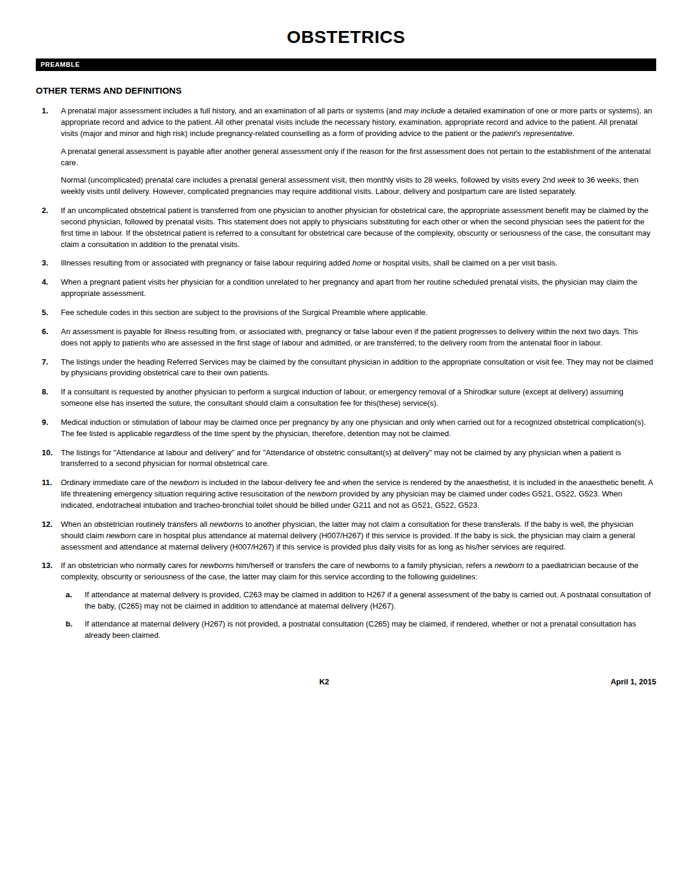OBSTETRICS
PREAMBLE
OTHER TERMS AND DEFINITIONS
A prenatal major assessment includes a full history, and an examination of all parts or systems (and may include a detailed examination of one or more parts or systems), an appropriate record and advice to the patient. All other prenatal visits include the necessary history, examination, appropriate record and advice to the patient. All prenatal visits (major and minor and high risk) include pregnancy-related counselling as a form of providing advice to the patient or the patient's representative.
A prenatal general assessment is payable after another general assessment only if the reason for the first assessment does not pertain to the establishment of the antenatal care.
Normal (uncomplicated) prenatal care includes a prenatal general assessment visit, then monthly visits to 28 weeks, followed by visits every 2nd week to 36 weeks, then weekly visits until delivery. However, complicated pregnancies may require additional visits. Labour, delivery and postpartum care are listed separately.
If an uncomplicated obstetrical patient is transferred from one physician to another physician for obstetrical care, the appropriate assessment benefit may be claimed by the second physician, followed by prenatal visits. This statement does not apply to physicians substituting for each other or when the second physician sees the patient for the first time in labour. If the obstetrical patient is referred to a consultant for obstetrical care because of the complexity, obscurity or seriousness of the case, the consultant may claim a consultation in addition to the prenatal visits.
Illnesses resulting from or associated with pregnancy or false labour requiring added home or hospital visits, shall be claimed on a per visit basis.
When a pregnant patient visits her physician for a condition unrelated to her pregnancy and apart from her routine scheduled prenatal visits, the physician may claim the appropriate assessment.
Fee schedule codes in this section are subject to the provisions of the Surgical Preamble where applicable.
An assessment is payable for illness resulting from, or associated with, pregnancy or false labour even if the patient progresses to delivery within the next two days. This does not apply to patients who are assessed in the first stage of labour and admitted, or are transferred, to the delivery room from the antenatal floor in labour.
The listings under the heading Referred Services may be claimed by the consultant physician in addition to the appropriate consultation or visit fee. They may not be claimed by physicians providing obstetrical care to their own patients.
If a consultant is requested by another physician to perform a surgical induction of labour, or emergency removal of a Shirodkar suture (except at delivery) assuming someone else has inserted the suture, the consultant should claim a consultation fee for this(these) service(s).
Medical induction or stimulation of labour may be claimed once per pregnancy by any one physician and only when carried out for a recognized obstetrical complication(s). The fee listed is applicable regardless of the time spent by the physician, therefore, detention may not be claimed.
The listings for "Attendance at labour and delivery" and for "Attendance of obstetric consultant(s) at delivery" may not be claimed by any physician when a patient is transferred to a second physician for normal obstetrical care.
Ordinary immediate care of the newborn is included in the labour-delivery fee and when the service is rendered by the anaesthetist, it is included in the anaesthetic benefit. A life threatening emergency situation requiring active resuscitation of the newborn provided by any physician may be claimed under codes G521, G522, G523. When indicated, endotracheal intubation and tracheo-bronchial toilet should be billed under G211 and not as G521, G522, G523.
When an obstetrician routinely transfers all newborns to another physician, the latter may not claim a consultation for these transferals. If the baby is well, the physician should claim newborn care in hospital plus attendance at maternal delivery (H007/H267) if this service is provided. If the baby is sick, the physician may claim a general assessment and attendance at maternal delivery (H007/H267) if this service is provided plus daily visits for as long as his/her services are required.
If an obstetrician who normally cares for newborns him/herself or transfers the care of newborns to a family physician, refers a newborn to a paediatrician because of the complexity, obscurity or seriousness of the case, the latter may claim for this service according to the following guidelines:
If attendance at maternal delivery is provided, C263 may be claimed in addition to H267 if a general assessment of the baby is carried out. A postnatal consultation of the baby, (C265) may not be claimed in addition to attendance at maternal delivery (H267).
If attendance at maternal delivery (H267) is not provided, a postnatal consultation (C265) may be claimed, if rendered, whether or not a prenatal consultation has already been claimed.
K2 April 1, 2015